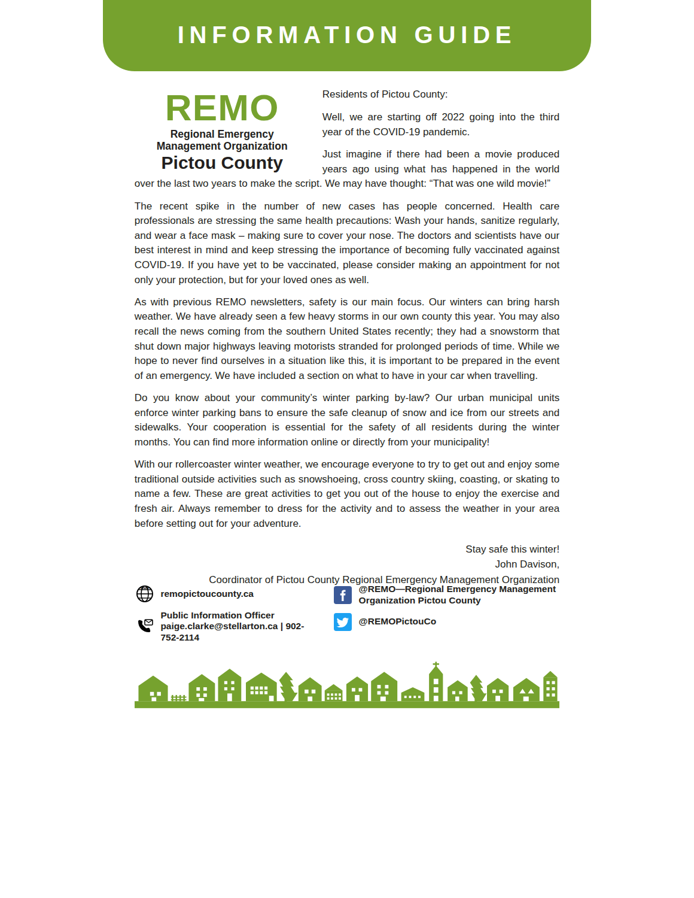Information Guide
REMO
Regional Emergency
Management Organization
Pictou County
Residents of Pictou County:
Well, we are starting off 2022 going into the third year of the COVID-19 pandemic.
Just imagine if there had been a movie produced years ago using what has happened in the world over the last two years to make the script. We may have thought: “That was one wild movie!”
The recent spike in the number of new cases has people concerned. Health care professionals are stressing the same health precautions: Wash your hands, sanitize regularly, and wear a face mask – making sure to cover your nose. The doctors and scientists have our best interest in mind and keep stressing the importance of becoming fully vaccinated against COVID-19. If you have yet to be vaccinated, please consider making an appointment for not only your protection, but for your loved ones as well.
As with previous REMO newsletters, safety is our main focus. Our winters can bring harsh weather. We have already seen a few heavy storms in our own county this year. You may also recall the news coming from the southern United States recently; they had a snowstorm that shut down major highways leaving motorists stranded for prolonged periods of time. While we hope to never find ourselves in a situation like this, it is important to be prepared in the event of an emergency. We have included a section on what to have in your car when travelling.
Do you know about your community’s winter parking by-law? Our urban municipal units enforce winter parking bans to ensure the safe cleanup of snow and ice from our streets and sidewalks. Your cooperation is essential for the safety of all residents during the winter months. You can find more information online or directly from your municipality!
With our rollercoaster winter weather, we encourage everyone to try to get out and enjoy some traditional outside activities such as snowshoeing, cross country skiing, coasting, or skating to name a few. These are great activities to get you out of the house to enjoy the exercise and fresh air. Always remember to dress for the activity and to assess the weather in your area before setting out for your adventure.
Stay safe this winter! John Davison, Coordinator of Pictou County Regional Emergency Management Organization
www remopictoucounty.ca
Public Information Officer paige.clarke@stellarton.ca | 902-752-2114
@REMO—Regional Emergency Management Organization Pictou County
@REMOPictouCo